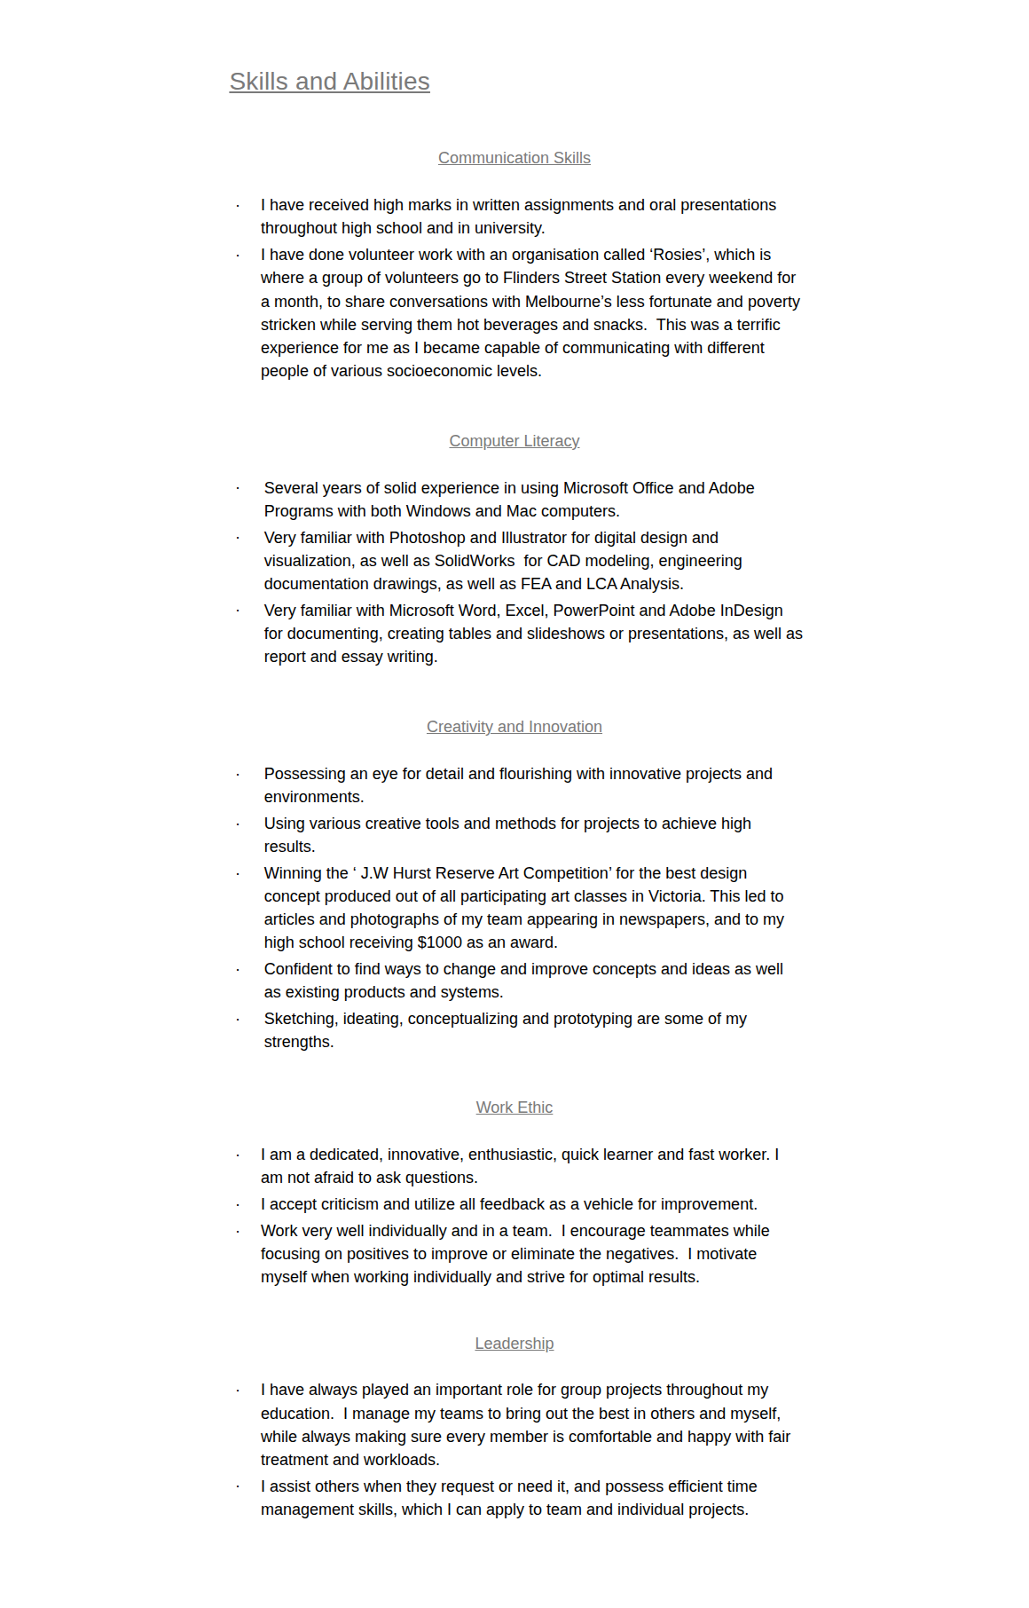Skills and Abilities
Communication Skills
I have received high marks in written assignments and oral presentations throughout high school and in university.
I have done volunteer work with an organisation called ‘Rosies’, which is where a group of volunteers go to Flinders Street Station every weekend for a month, to share conversations with Melbourne’s less fortunate and poverty stricken while serving them hot beverages and snacks. This was a terrific experience for me as I became capable of communicating with different people of various socioeconomic levels.
Computer Literacy
Several years of solid experience in using Microsoft Office and Adobe Programs with both Windows and Mac computers.
Very familiar with Photoshop and Illustrator for digital design and visualization, as well as SolidWorks for CAD modeling, engineering documentation drawings, as well as FEA and LCA Analysis.
Very familiar with Microsoft Word, Excel, PowerPoint and Adobe InDesign for documenting, creating tables and slideshows or presentations, as well as report and essay writing.
Creativity and Innovation
Possessing an eye for detail and flourishing with innovative projects and environments.
Using various creative tools and methods for projects to achieve high results.
Winning the ‘ J.W Hurst Reserve Art Competition’ for the best design concept produced out of all participating art classes in Victoria. This led to articles and photographs of my team appearing in newspapers, and to my high school receiving $1000 as an award.
Confident to find ways to change and improve concepts and ideas as well as existing products and systems.
Sketching, ideating, conceptualizing and prototyping are some of my strengths.
Work Ethic
I am a dedicated, innovative, enthusiastic, quick learner and fast worker. I am not afraid to ask questions.
I accept criticism and utilize all feedback as a vehicle for improvement.
Work very well individually and in a team. I encourage teammates while focusing on positives to improve or eliminate the negatives. I motivate myself when working individually and strive for optimal results.
Leadership
I have always played an important role for group projects throughout my education. I manage my teams to bring out the best in others and myself, while always making sure every member is comfortable and happy with fair treatment and workloads.
I assist others when they request or need it, and possess efficient time management skills, which I can apply to team and individual projects.